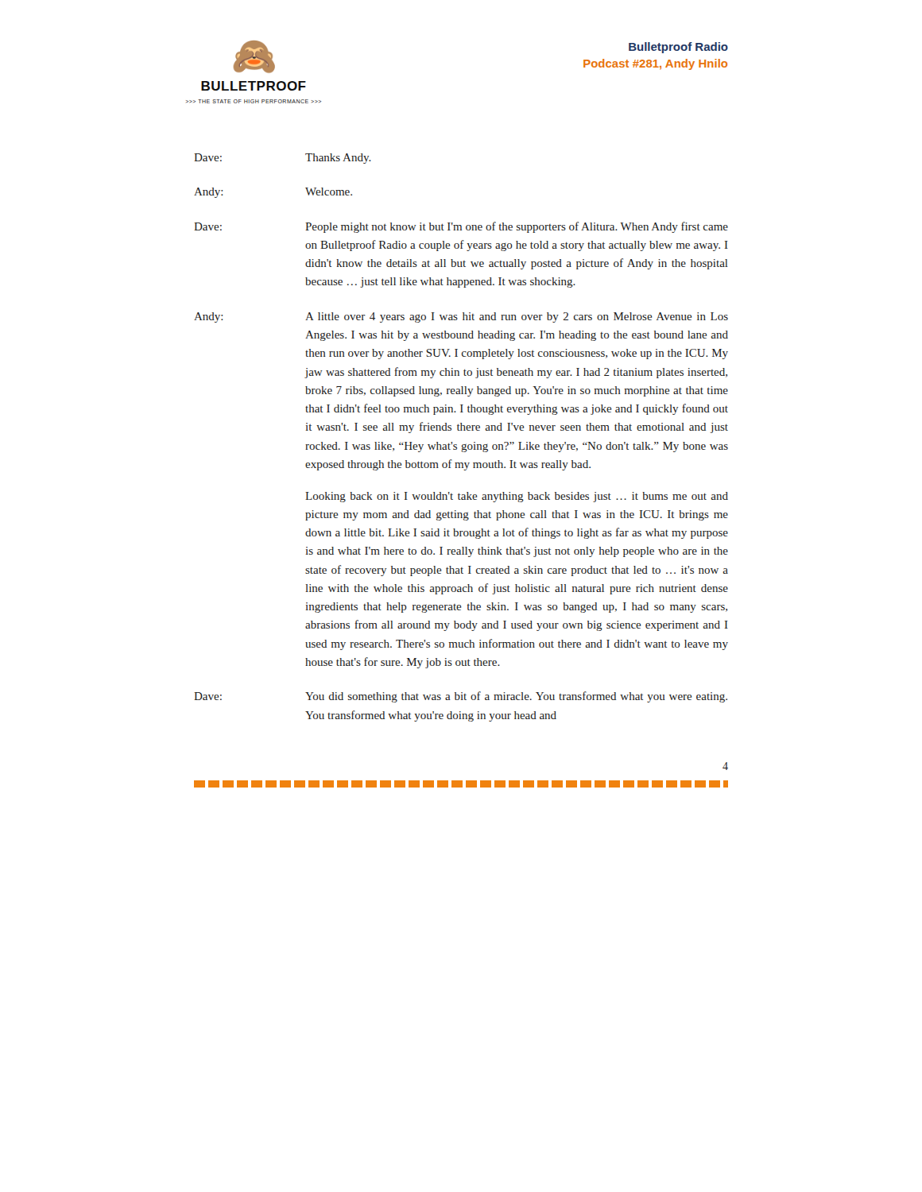🙈
BULLETPROOF
>>> THE STATE OF HIGH PERFORMANCE >>>
Bulletproof Radio
Podcast #281, Andy Hnilo
Dave:
Thanks Andy.
Andy:
Welcome.
Dave:
People might not know it but I'm one of the supporters of Alitura. When Andy first came on Bulletproof Radio a couple of years ago he told a story that actually blew me away. I didn't know the details at all but we actually posted a picture of Andy in the hospital because … just tell like what happened. It was shocking.
Andy:
A little over 4 years ago I was hit and run over by 2 cars on Melrose Avenue in Los Angeles. I was hit by a westbound heading car. I'm heading to the east bound lane and then run over by another SUV. I completely lost consciousness, woke up in the ICU. My jaw was shattered from my chin to just beneath my ear. I had 2 titanium plates inserted, broke 7 ribs, collapsed lung, really banged up. You're in so much morphine at that time that I didn't feel too much pain. I thought everything was a joke and I quickly found out it wasn't. I see all my friends there and I've never seen them that emotional and just rocked. I was like, “Hey what's going on?” Like they're, “No don't talk.” My bone was exposed through the bottom of my mouth. It was really bad.
Looking back on it I wouldn't take anything back besides just … it bums me out and picture my mom and dad getting that phone call that I was in the ICU. It brings me down a little bit. Like I said it brought a lot of things to light as far as what my purpose is and what I'm here to do. I really think that's just not only help people who are in the state of recovery but people that I created a skin care product that led to … it's now a line with the whole this approach of just holistic all natural pure rich nutrient dense ingredients that help regenerate the skin. I was so banged up, I had so many scars, abrasions from all around my body and I used your own big science experiment and I used my research. There's so much information out there and I didn't want to leave my house that's for sure. My job is out there.
Dave:
You did something that was a bit of a miracle. You transformed what you were eating. You transformed what you're doing in your head and
4